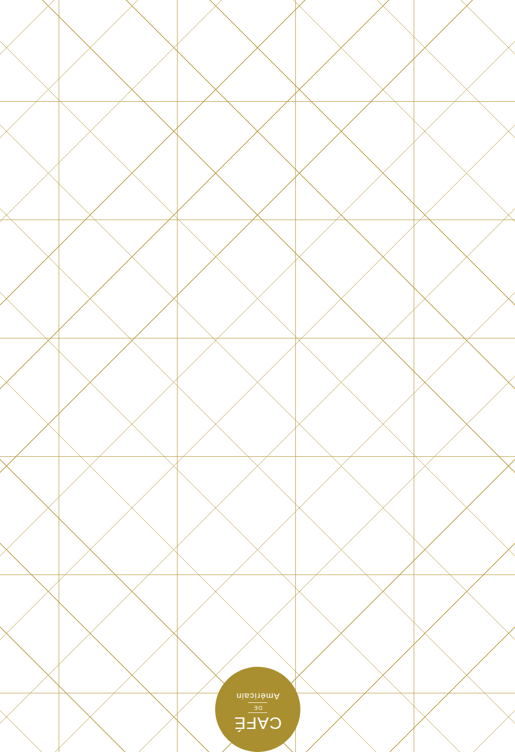CAFÉ DE Américain